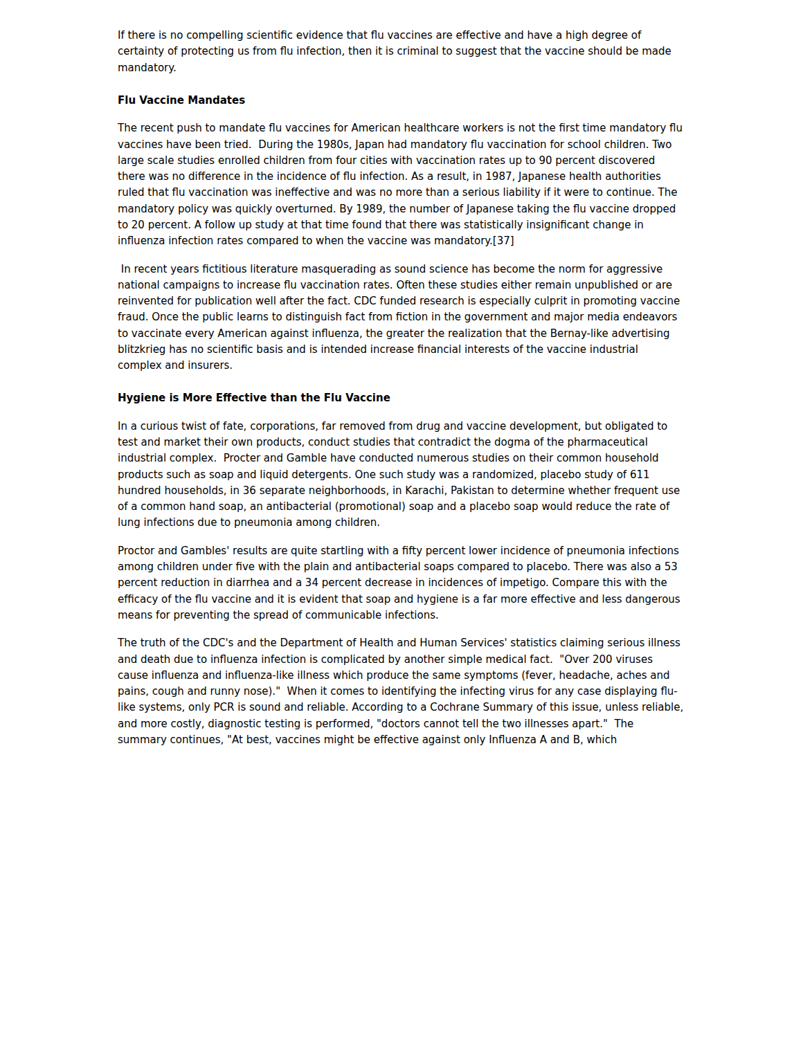If there is no compelling scientific evidence that flu vaccines are effective and have a high degree of certainty of protecting us from flu infection, then it is criminal to suggest that the vaccine should be made mandatory.
Flu Vaccine Mandates
The recent push to mandate flu vaccines for American healthcare workers is not the first time mandatory flu vaccines have been tried. During the 1980s, Japan had mandatory flu vaccination for school children. Two large scale studies enrolled children from four cities with vaccination rates up to 90 percent discovered there was no difference in the incidence of flu infection. As a result, in 1987, Japanese health authorities ruled that flu vaccination was ineffective and was no more than a serious liability if it were to continue. The mandatory policy was quickly overturned. By 1989, the number of Japanese taking the flu vaccine dropped to 20 percent. A follow up study at that time found that there was statistically insignificant change in influenza infection rates compared to when the vaccine was mandatory.[37]
In recent years fictitious literature masquerading as sound science has become the norm for aggressive national campaigns to increase flu vaccination rates. Often these studies either remain unpublished or are reinvented for publication well after the fact. CDC funded research is especially culprit in promoting vaccine fraud. Once the public learns to distinguish fact from fiction in the government and major media endeavors to vaccinate every American against influenza, the greater the realization that the Bernay-like advertising blitzkrieg has no scientific basis and is intended increase financial interests of the vaccine industrial complex and insurers.
Hygiene is More Effective than the Flu Vaccine
In a curious twist of fate, corporations, far removed from drug and vaccine development, but obligated to test and market their own products, conduct studies that contradict the dogma of the pharmaceutical industrial complex. Procter and Gamble have conducted numerous studies on their common household products such as soap and liquid detergents. One such study was a randomized, placebo study of 611 hundred households, in 36 separate neighborhoods, in Karachi, Pakistan to determine whether frequent use of a common hand soap, an antibacterial (promotional) soap and a placebo soap would reduce the rate of lung infections due to pneumonia among children.
Proctor and Gambles' results are quite startling with a fifty percent lower incidence of pneumonia infections among children under five with the plain and antibacterial soaps compared to placebo. There was also a 53 percent reduction in diarrhea and a 34 percent decrease in incidences of impetigo. Compare this with the efficacy of the flu vaccine and it is evident that soap and hygiene is a far more effective and less dangerous means for preventing the spread of communicable infections.
The truth of the CDC's and the Department of Health and Human Services' statistics claiming serious illness and death due to influenza infection is complicated by another simple medical fact. "Over 200 viruses cause influenza and influenza-like illness which produce the same symptoms (fever, headache, aches and pains, cough and runny nose)." When it comes to identifying the infecting virus for any case displaying flu-like systems, only PCR is sound and reliable. According to a Cochrane Summary of this issue, unless reliable, and more costly, diagnostic testing is performed, "doctors cannot tell the two illnesses apart." The summary continues, "At best, vaccines might be effective against only Influenza A and B, which